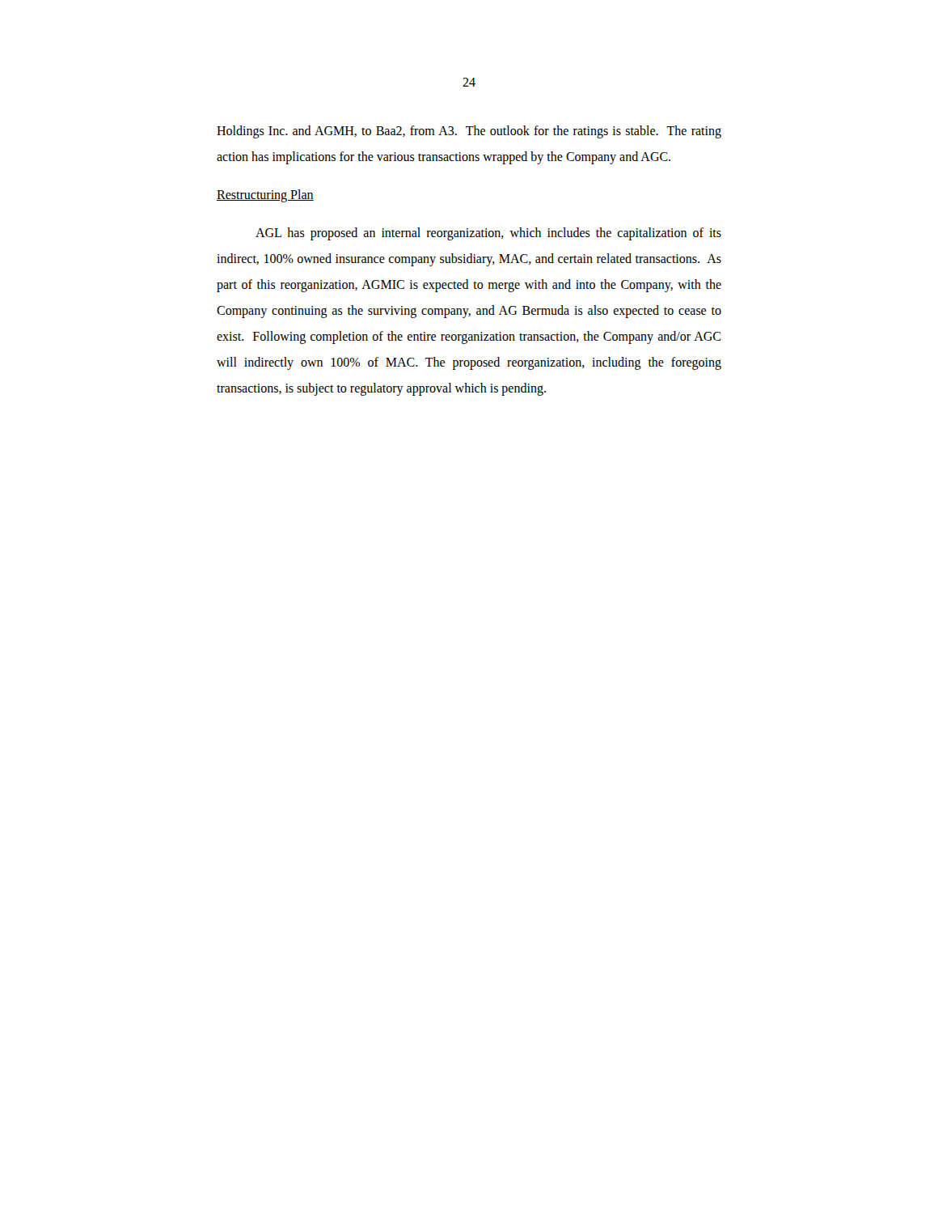24
Holdings Inc. and AGMH, to Baa2, from A3. The outlook for the ratings is stable. The rating action has implications for the various transactions wrapped by the Company and AGC.
Restructuring Plan
AGL has proposed an internal reorganization, which includes the capitalization of its indirect, 100% owned insurance company subsidiary, MAC, and certain related transactions. As part of this reorganization, AGMIC is expected to merge with and into the Company, with the Company continuing as the surviving company, and AG Bermuda is also expected to cease to exist. Following completion of the entire reorganization transaction, the Company and/or AGC will indirectly own 100% of MAC. The proposed reorganization, including the foregoing transactions, is subject to regulatory approval which is pending.